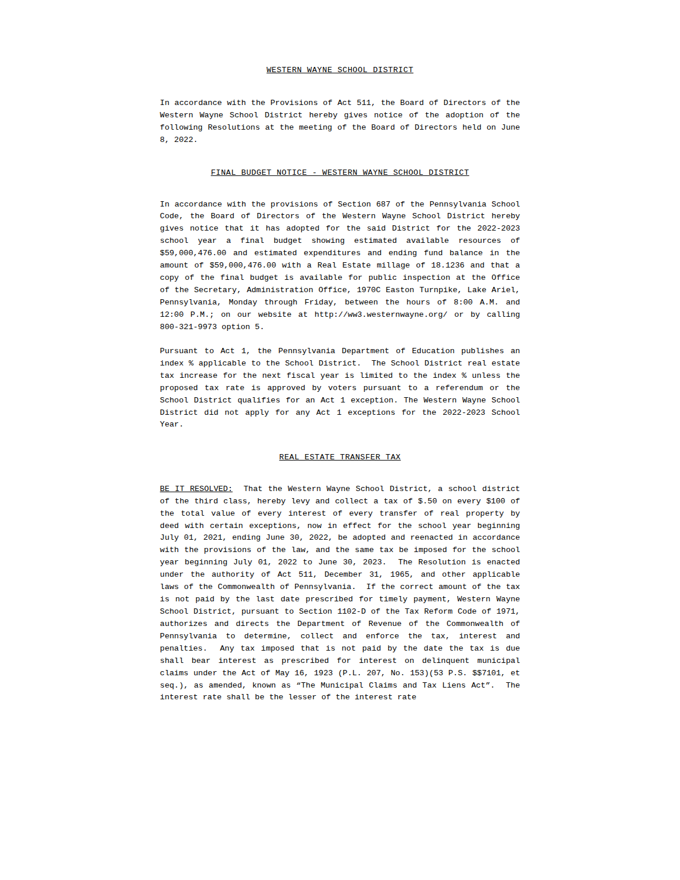WESTERN WAYNE SCHOOL DISTRICT
In accordance with the Provisions of Act 511, the Board of Directors of the Western Wayne School District hereby gives notice of the adoption of the following Resolutions at the meeting of the Board of Directors held on June 8, 2022.
FINAL BUDGET NOTICE - WESTERN WAYNE SCHOOL DISTRICT
In accordance with the provisions of Section 687 of the Pennsylvania School Code, the Board of Directors of the Western Wayne School District hereby gives notice that it has adopted for the said District for the 2022-2023 school year a final budget showing estimated available resources of $59,000,476.00 and estimated expenditures and ending fund balance in the amount of $59,000,476.00 with a Real Estate millage of 18.1236 and that a copy of the final budget is available for public inspection at the Office of the Secretary, Administration Office, 1970C Easton Turnpike, Lake Ariel, Pennsylvania, Monday through Friday, between the hours of 8:00 A.M. and 12:00 P.M.; on our website at http://ww3.westernwayne.org/ or by calling 800-321-9973 option 5.
Pursuant to Act 1, the Pennsylvania Department of Education publishes an index % applicable to the School District. The School District real estate tax increase for the next fiscal year is limited to the index % unless the proposed tax rate is approved by voters pursuant to a referendum or the School District qualifies for an Act 1 exception. The Western Wayne School District did not apply for any Act 1 exceptions for the 2022-2023 School Year.
REAL ESTATE TRANSFER TAX
BE IT RESOLVED: That the Western Wayne School District, a school district of the third class, hereby levy and collect a tax of $.50 on every $100 of the total value of every interest of every transfer of real property by deed with certain exceptions, now in effect for the school year beginning July 01, 2021, ending June 30, 2022, be adopted and reenacted in accordance with the provisions of the law, and the same tax be imposed for the school year beginning July 01, 2022 to June 30, 2023. The Resolution is enacted under the authority of Act 511, December 31, 1965, and other applicable laws of the Commonwealth of Pennsylvania. If the correct amount of the tax is not paid by the last date prescribed for timely payment, Western Wayne School District, pursuant to Section 1102-D of the Tax Reform Code of 1971, authorizes and directs the Department of Revenue of the Commonwealth of Pennsylvania to determine, collect and enforce the tax, interest and penalties. Any tax imposed that is not paid by the date the tax is due shall bear interest as prescribed for interest on delinquent municipal claims under the Act of May 16, 1923 (P.L. 207, No. 153)(53 P.S. $$7101, et seq.), as amended, known as “The Municipal Claims and Tax Liens Act”. The interest rate shall be the lesser of the interest rate